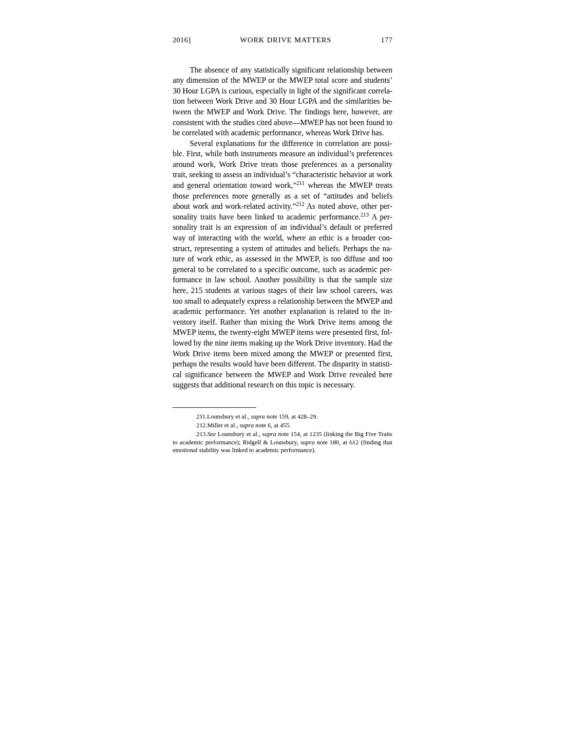2016] Work Drive Matters 177
The absence of any statistically significant relationship between any dimension of the MWEP or the MWEP total score and students’ 30 Hour LGPA is curious, especially in light of the significant correlation between Work Drive and 30 Hour LGPA and the similarities between the MWEP and Work Drive. The findings here, however, are consistent with the studies cited above—MWEP has not been found to be correlated with academic performance, whereas Work Drive has.
Several explanations for the difference in correlation are possible. First, while both instruments measure an individual’s preferences around work, Work Drive treats those preferences as a personality trait, seeking to assess an individual’s “characteristic behavior at work and general orientation toward work,”211 whereas the MWEP treats those preferences more generally as a set of “attitudes and beliefs about work and work-related activity.”212 As noted above, other personality traits have been linked to academic performance.213 A personality trait is an expression of an individual’s default or preferred way of interacting with the world, where an ethic is a broader construct, representing a system of attitudes and beliefs. Perhaps the nature of work ethic, as assessed in the MWEP, is too diffuse and too general to be correlated to a specific outcome, such as academic performance in law school. Another possibility is that the sample size here, 215 students at various stages of their law school careers, was too small to adequately express a relationship between the MWEP and academic performance. Yet another explanation is related to the inventory itself. Rather than mixing the Work Drive items among the MWEP items, the twenty-eight MWEP items were presented first, followed by the nine items making up the Work Drive inventory. Had the Work Drive items been mixed among the MWEP or presented first, perhaps the results would have been different. The disparity in statistical significance between the MWEP and Work Drive revealed here suggests that additional research on this topic is necessary.
211. Lounsbury et al., supra note 159, at 428–29.
212. Miller et al., supra note 6, at 455.
213. See Lounsbury et al., supra note 154, at 1235 (linking the Big Five Traits to academic performance); Ridgell & Lounsbury, supra note 180, at 612 (finding that emotional stability was linked to academic performance).